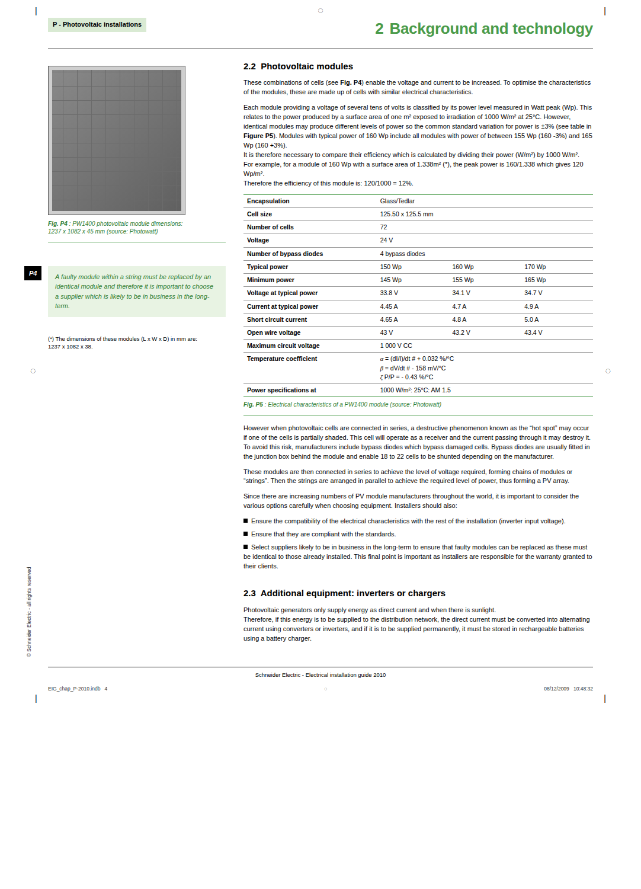| | ◌ ◌ ◌
P - Photovoltaic installations
2 Background and technology
Fig. P4 : PW1400 photovoltaic module dimensions:
1237 x 1082 x 45 mm (source: Photowatt)
P4 A faulty module within a string must be replaced by an identical module and therefore it is important to choose a supplier which is likely to be in business in the long-term.
(*) The dimensions of these modules (L x W x D) in mm are:
1237 x 1082 x 38.
2.2 Photovoltaic modules
These combinations of cells (see Fig. P4) enable the voltage and current to be increased. To optimise the characteristics of the modules, these are made up of cells with similar electrical characteristics.
Each module providing a voltage of several tens of volts is classified by its power level measured in Watt peak (Wp). This relates to the power produced by a surface area of one m² exposed to irradiation of 1000 W/m² at 25°C. However, identical modules may produce different levels of power so the common standard variation for power is ±3% (see table in Figure P5). Modules with typical power of 160 Wp include all modules with power of between 155 Wp (160 -3%) and 165 Wp (160 +3%).
It is therefore necessary to compare their efficiency which is calculated by dividing their power (W/m²) by 1000 W/m².
For example, for a module of 160 Wp with a surface area of 1.338m² (*), the peak power is 160/1.338 which gives 120 Wp/m².
Therefore the efficiency of this module is: 120/1000 = 12%.
| Encapsulation | Glass/Tedlar |
| Cell size | 125.50 x 125.5 mm |
| Number of cells | 72 |
| Voltage | 24 V |
| Number of bypass diodes | 4 bypass diodes |
| Typical power | 150 Wp | 160 Wp | 170 Wp |
| Minimum power | 145 Wp | 155 Wp | 165 Wp |
| Voltage at typical power | 33.8 V | 34.1 V | 34.7 V |
| Current at typical power | 4.45 A | 4.7 A | 4.9 A |
| Short circuit current | 4.65 A | 4.8 A | 5.0 A |
| Open wire voltage | 43 V | 43.2 V | 43.4 V |
| Maximum circuit voltage | 1 000 V CC |
| Temperature coefficient | α = (dI/I)/dt # + 0.032 %/°C β = dV/dt # - 158 mV/°C ζ P/P = - 0.43 %/°C |
| Power specifications at | 1000 W/m²: 25°C: AM 1.5 |
Fig. P5 : Electrical characteristics of a PW1400 module (source: Photowatt)
However when photovoltaic cells are connected in series, a destructive phenomenon known as the “hot spot” may occur if one of the cells is partially shaded. This cell will operate as a receiver and the current passing through it may destroy it. To avoid this risk, manufacturers include bypass diodes which bypass damaged cells. Bypass diodes are usually fitted in the junction box behind the module and enable 18 to 22 cells to be shunted depending on the manufacturer.
These modules are then connected in series to achieve the level of voltage required, forming chains of modules or “strings”. Then the strings are arranged in parallel to achieve the required level of power, thus forming a PV array.
Since there are increasing numbers of PV module manufacturers throughout the world, it is important to consider the various options carefully when choosing equipment. Installers should also:
Ensure the compatibility of the electrical characteristics with the rest of the installation (inverter input voltage).
Ensure that they are compliant with the standards.
Select suppliers likely to be in business in the long-term to ensure that faulty modules can be replaced as these must be identical to those already installed. This final point is important as installers are responsible for the warranty granted to their clients.
2.3 Additional equipment: inverters or chargers
Photovoltaic generators only supply energy as direct current and when there is sunlight.
Therefore, if this energy is to be supplied to the distribution network, the direct current must be converted into alternating current using converters or inverters, and if it is to be supplied permanently, it must be stored in rechargeable batteries using a battery charger.
© Schneider Electric - all rights reserved
Schneider Electric - Electrical installation guide 2010
EIG_chap_P-2010.indb 4 ◌ 08/12/2009 10:48:32
| |